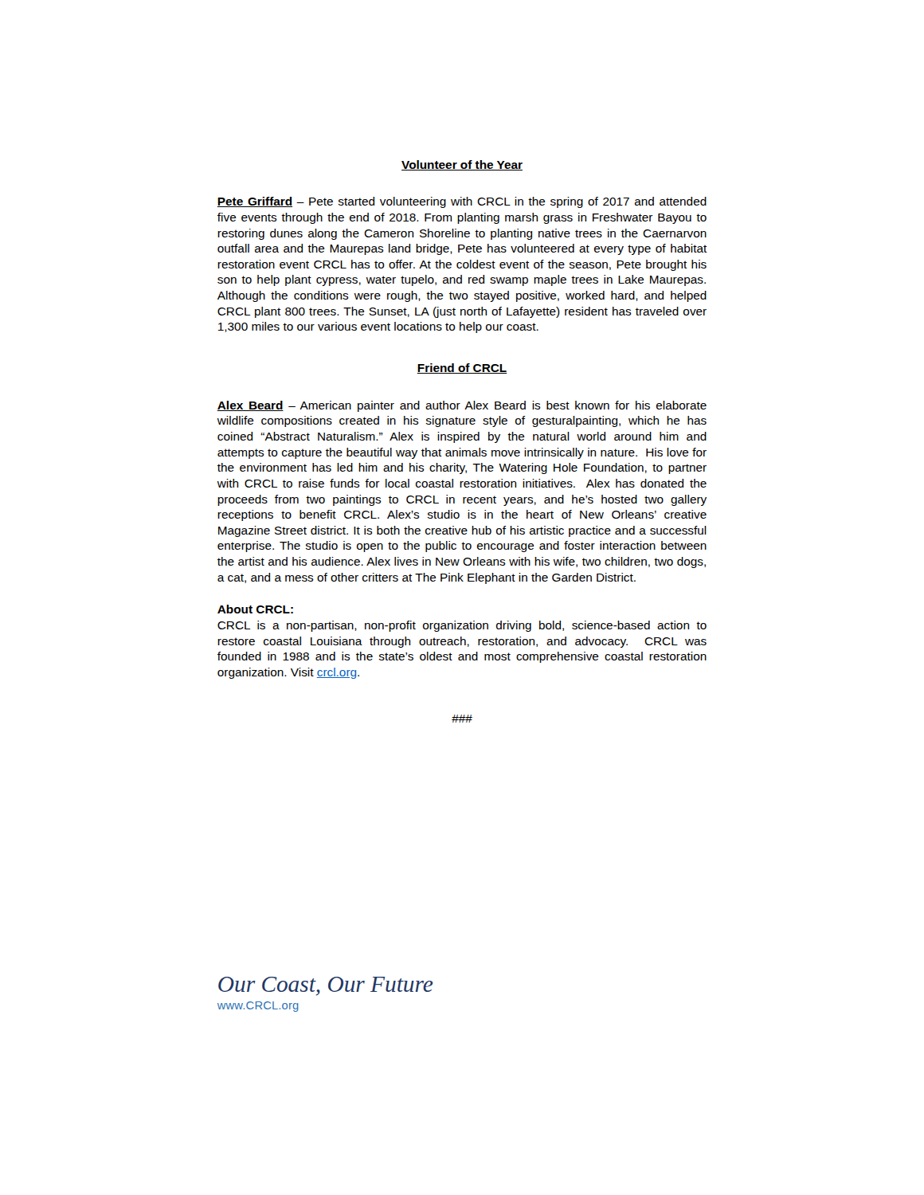Volunteer of the Year
Pete Griffard – Pete started volunteering with CRCL in the spring of 2017 and attended five events through the end of 2018. From planting marsh grass in Freshwater Bayou to restoring dunes along the Cameron Shoreline to planting native trees in the Caernarvon outfall area and the Maurepas land bridge, Pete has volunteered at every type of habitat restoration event CRCL has to offer. At the coldest event of the season, Pete brought his son to help plant cypress, water tupelo, and red swamp maple trees in Lake Maurepas. Although the conditions were rough, the two stayed positive, worked hard, and helped CRCL plant 800 trees. The Sunset, LA (just north of Lafayette) resident has traveled over 1,300 miles to our various event locations to help our coast.
Friend of CRCL
Alex Beard – American painter and author Alex Beard is best known for his elaborate wildlife compositions created in his signature style of gesturalpainting, which he has coined “Abstract Naturalism.” Alex is inspired by the natural world around him and attempts to capture the beautiful way that animals move intrinsically in nature. His love for the environment has led him and his charity, The Watering Hole Foundation, to partner with CRCL to raise funds for local coastal restoration initiatives. Alex has donated the proceeds from two paintings to CRCL in recent years, and he’s hosted two gallery receptions to benefit CRCL. Alex’s studio is in the heart of New Orleans’ creative Magazine Street district. It is both the creative hub of his artistic practice and a successful enterprise. The studio is open to the public to encourage and foster interaction between the artist and his audience. Alex lives in New Orleans with his wife, two children, two dogs, a cat, and a mess of other critters at The Pink Elephant in the Garden District.
About CRCL:
CRCL is a non-partisan, non-profit organization driving bold, science-based action to restore coastal Louisiana through outreach, restoration, and advocacy. CRCL was founded in 1988 and is the state’s oldest and most comprehensive coastal restoration organization. Visit crcl.org.
###
Our Coast, Our Future
www.CRCL.org